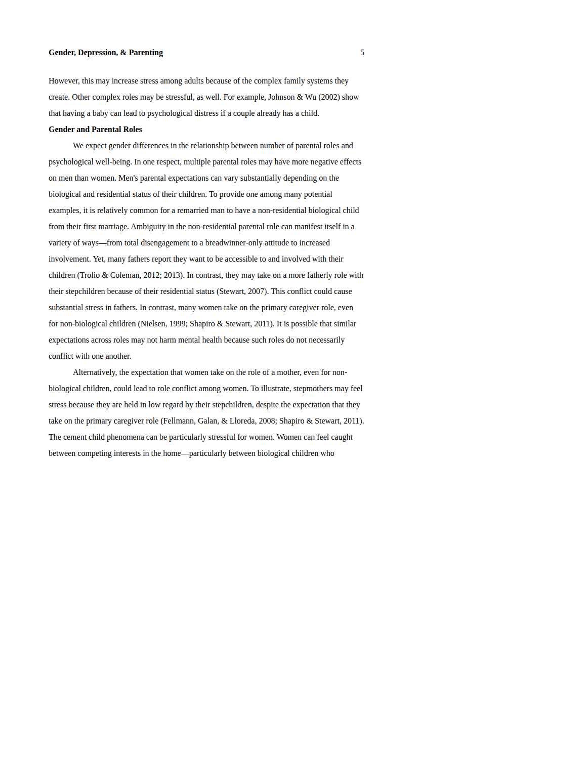Gender, Depression, & Parenting 5
However, this may increase stress among adults because of the complex family systems they create. Other complex roles may be stressful, as well. For example, Johnson & Wu (2002) show that having a baby can lead to psychological distress if a couple already has a child.
Gender and Parental Roles
We expect gender differences in the relationship between number of parental roles and psychological well-being. In one respect, multiple parental roles may have more negative effects on men than women. Men's parental expectations can vary substantially depending on the biological and residential status of their children. To provide one among many potential examples, it is relatively common for a remarried man to have a non-residential biological child from their first marriage. Ambiguity in the non-residential parental role can manifest itself in a variety of ways—from total disengagement to a breadwinner-only attitude to increased involvement. Yet, many fathers report they want to be accessible to and involved with their children (Trolio & Coleman, 2012; 2013). In contrast, they may take on a more fatherly role with their stepchildren because of their residential status (Stewart, 2007). This conflict could cause substantial stress in fathers. In contrast, many women take on the primary caregiver role, even for non-biological children (Nielsen, 1999; Shapiro & Stewart, 2011). It is possible that similar expectations across roles may not harm mental health because such roles do not necessarily conflict with one another.
Alternatively, the expectation that women take on the role of a mother, even for non-biological children, could lead to role conflict among women. To illustrate, stepmothers may feel stress because they are held in low regard by their stepchildren, despite the expectation that they take on the primary caregiver role (Fellmann, Galan, & Lloreda, 2008; Shapiro & Stewart, 2011). The cement child phenomena can be particularly stressful for women. Women can feel caught between competing interests in the home—particularly between biological children who